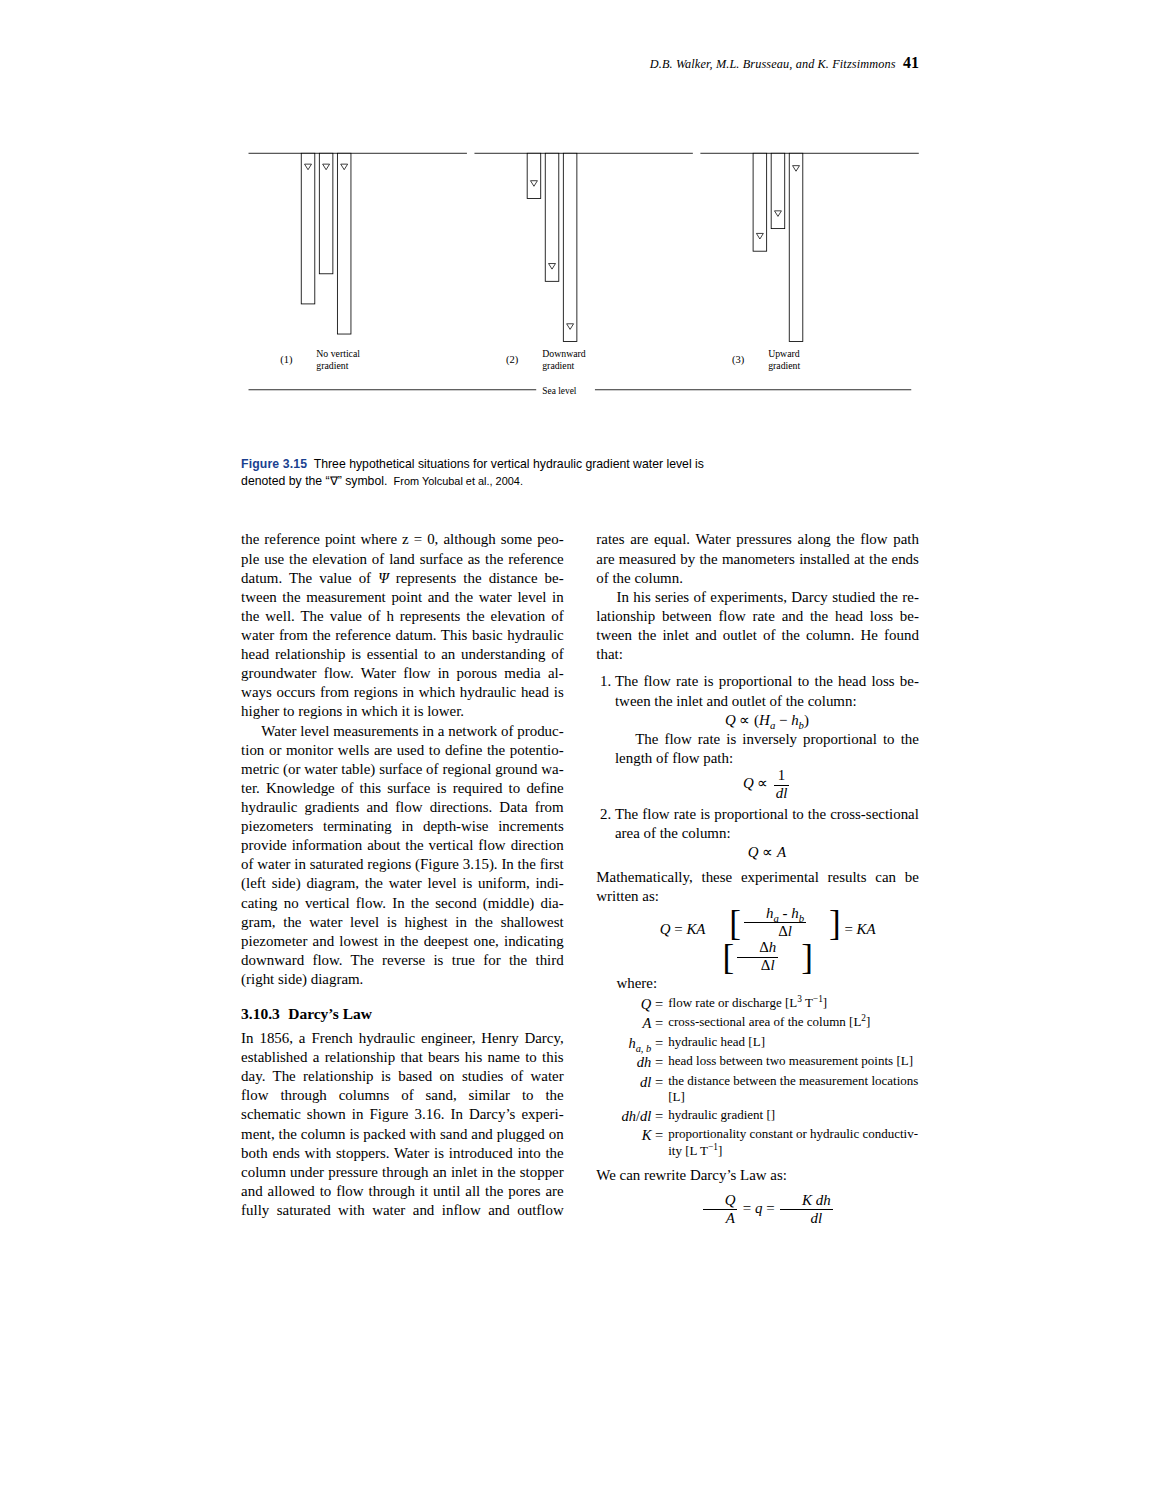D.B. Walker, M.L. Brusseau, and K. Fitzsimmons 41
(1) No vertical gradient (2) Downward gradient (3) Upward gradient Sea level
Figure 3.15 Three hypothetical situations for vertical hydraulic gradient water level is denoted by the “∇” symbol. From Yolcubal et al., 2004.
the reference point where z = 0, although some people use the elevation of land surface as the reference datum. The value of Ψ represents the distance between the measurement point and the water level in the well. The value of h represents the elevation of water from the reference datum. This basic hydraulic head relationship is essential to an understanding of groundwater flow. Water flow in porous media always occurs from regions in which hydraulic head is higher to regions in which it is lower.
Water level measurements in a network of production or monitor wells are used to define the potentiometric (or water table) surface of regional ground water. Knowledge of this surface is required to define hydraulic gradients and flow directions. Data from piezometers terminating in depth-wise increments provide information about the vertical flow direction of water in saturated regions (Figure 3.15). In the first (left side) diagram, the water level is uniform, indicating no vertical flow. In the second (middle) diagram, the water level is highest in the shallowest piezometer and lowest in the deepest one, indicating downward flow. The reverse is true for the third (right side) diagram.
3.10.3 Darcy’s Law
In 1856, a French hydraulic engineer, Henry Darcy, established a relationship that bears his name to this day. The relationship is based on studies of water flow through columns of sand, similar to the schematic shown in Figure 3.16. In Darcy’s experiment, the column is packed with sand and plugged on both ends with stoppers. Water is introduced into the column under pressure through an inlet in the stopper and allowed to flow through it until all the pores are fully saturated with water and inflow and outflow rates are equal. Water pressures along the flow path are measured by the manometers installed at the ends of the column.
In his series of experiments, Darcy studied the relationship between flow rate and the head loss between the inlet and outlet of the column. He found that:
The flow rate is proportional to the head loss between the inlet and outlet of the column:
Q ∝ (Ha − hb)
The flow rate is inversely proportional to the length of flow path:
Q ∝ 1 dl
The flow rate is proportional to the cross-sectional area of the column:
Q ∝ A
Mathematically, these experimental results can be written as:
Q = KA [ ha - hb Δl ] = KA [ Δh Δl ]
where:
Q =flow rate or discharge [L3 T−1]
A =cross-sectional area of the column [L2]
ha, b =hydraulic head [L]
dh =head loss between two measurement points [L]
dl =the distance between the measurement locations [L]
dh/dl =hydraulic gradient []
K =proportionality constant or hydraulic conductivity [L T−1]
We can rewrite Darcy’s Law as:
QA = q = K dh dl